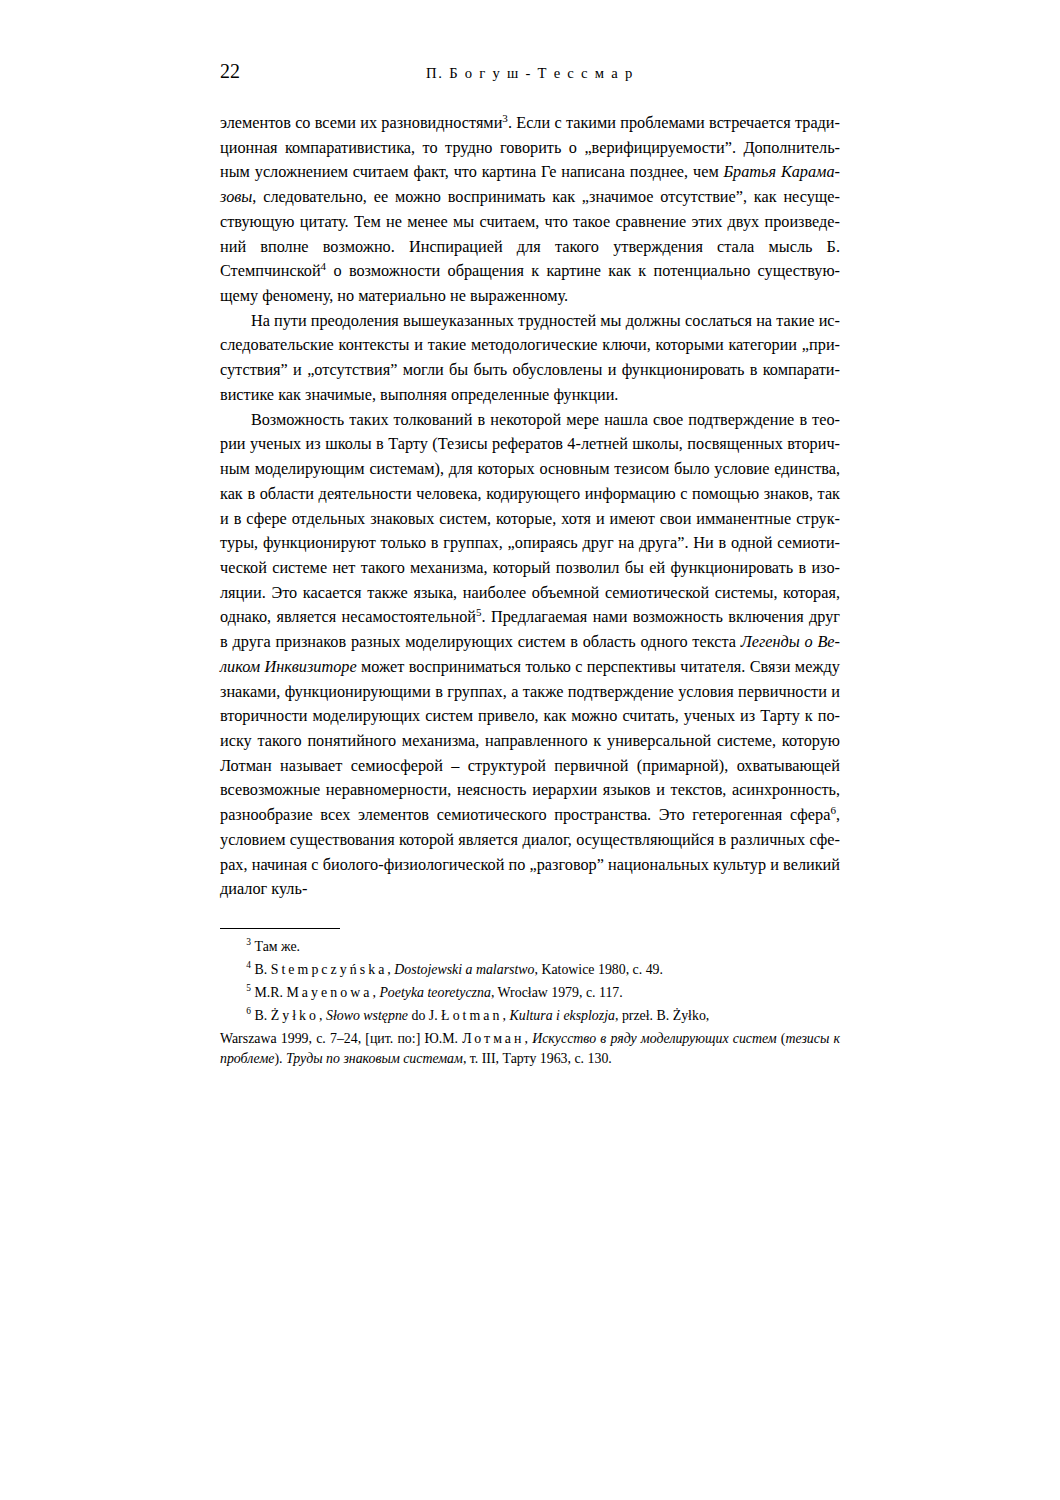22
П. Б о г у ш - Т е с с м а р
элементов со всеми их разновидностями3. Если с такими проблемами встречается традиционная компаративистика, то трудно говорить о „верифицируемости”. Дополнительным усложнением считаем факт, что картина Ге написана позднее, чем Братья Карамазовы, следовательно, ее можно воспринимать как „значимое отсутствие”, как несуществующую цитату. Тем не менее мы считаем, что такое сравнение этих двух произведений вполне возможно. Инспирацией для такого утверждения стала мысль Б. Стемпчинской4 о возможности обращения к картине как к потенциально существующему феномену, но материально не выраженному.
На пути преодоления вышеуказанных трудностей мы должны сослаться на такие исследовательские контексты и такие методологические ключи, которыми категории „присутствия” и „отсутствия” могли бы быть обусловлены и функционировать в компаративистике как значимые, выполняя определенные функции.
Возможность таких толкований в некоторой мере нашла свое подтверждение в теории ученых из школы в Тарту (Тезисы рефератов 4-летней школы, посвященных вторичным моделирующим системам), для которых основным тезисом было условие единства, как в области деятельности человека, кодирующего информацию с помощью знаков, так и в сфере отдельных знаковых систем, которые, хотя и имеют свои имманентные структуры, функционируют только в группах, „опираясь друг на друга”. Ни в одной семиотической системе нет такого механизма, который позволил бы ей функционировать в изоляции. Это касается также языка, наиболее объемной семиотической системы, которая, однако, является несамостоятельной5. Предлагаемая нами возможность включения друг в друга признаков разных моделирующих систем в область одного текста Легенды о Великом Инквизиторе может восприниматься только с перспективы читателя. Связи между знаками, функционирующими в группах, а также подтверждение условия первичности и вторичности моделирующих систем привело, как можно считать, ученых из Тарту к поиску такого понятийного механизма, направленного к универсальной системе, которую Лотман называет семиосферой – структурой первичной (примарной), охватывающей всевозможные неравномерности, неясность иерархии языков и текстов, асинхронность, разнообразие всех элементов семиотического пространства. Это гетерогенная сфера6, условием существования которой является диалог, осуществляющийся в различных сферах, начиная с биолого-физиологической по „разговор” национальных культур и великий диалог куль-
3 Там же.
4 B. Stempczyńska, Dostojewski a malarstwo, Katowice 1980, c. 49.
5 M.R. Mayenowa, Poetyka teoretyczna, Wrocław 1979, c. 117.
6 B. Żyłko, Słowo wstępne do J. Łotman, Kultura i eksplozja, przeł. B. Żyłko,
Warszawa 1999, c. 7–24, [цит. по:] Ю.М. Лотман, Искусство в ряду моделирующих систем (тезисы к проблеме). Труды по знаковым системам, т. III, Тарту 1963, c. 130.